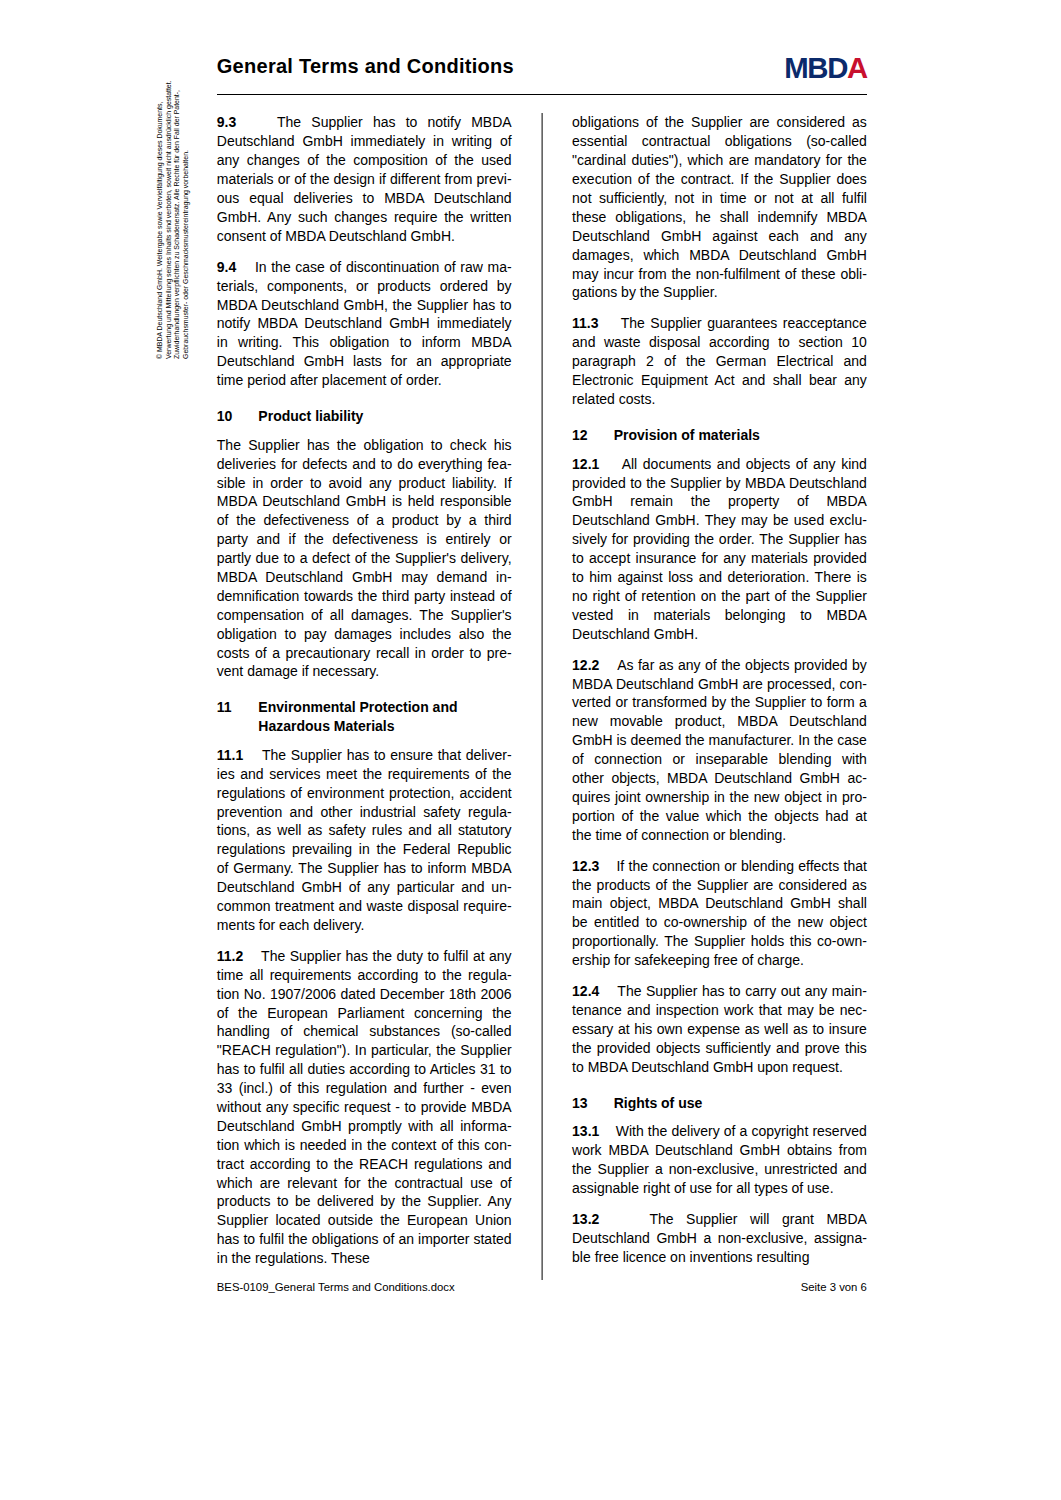© MBDA Deutschland GmbH. Weitergabe sowie Vervielfältigung dieses Dokuments,
Verwertung und Mitteilung seines Inhalts sind verboten, soweit nicht ausdrücklich gestattet.
Zuwiderhandlungen verpflichten zu Schadenersatz. Alle Rechte für den Fall der Patent-,
Gebrauchsmuster- oder Geschmacksmustereintragung vorbehalten.
General Terms and Conditions
MBDA
9.3 The Supplier has to notify MBDA Deutschland GmbH immediately in writing of any changes of the composition of the used materials or of the design if different from previous equal deliveries to MBDA Deutschland GmbH. Any such changes require the written consent of MBDA Deutschland GmbH.
9.4 In the case of discontinuation of raw materials, components, or products ordered by MBDA Deutschland GmbH, the Supplier has to notify MBDA Deutschland GmbH immediately in writing. This obligation to inform MBDA Deutschland GmbH lasts for an appropriate time period after placement of order.
10 Product liability
The Supplier has the obligation to check his deliveries for defects and to do everything feasible in order to avoid any product liability. If MBDA Deutschland GmbH is held responsible of the defectiveness of a product by a third party and if the defectiveness is entirely or partly due to a defect of the Supplier's delivery, MBDA Deutschland GmbH may demand indemnification towards the third party instead of compensation of all damages. The Supplier's obligation to pay damages includes also the costs of a precautionary recall in order to prevent damage if necessary.
11 Environmental Protection and Hazardous Materials
11.1 The Supplier has to ensure that deliveries and services meet the requirements of the regulations of environment protection, accident prevention and other industrial safety regulations, as well as safety rules and all statutory regulations prevailing in the Federal Republic of Germany. The Supplier has to inform MBDA Deutschland GmbH of any particular and uncommon treatment and waste disposal requirements for each delivery.
11.2 The Supplier has the duty to fulfil at any time all requirements according to the regulation No. 1907/2006 dated December 18th 2006 of the European Parliament concerning the handling of chemical substances (so-called "REACH regulation"). In particular, the Supplier has to fulfil all duties according to Articles 31 to 33 (incl.) of this regulation and further - even without any specific request - to provide MBDA Deutschland GmbH promptly with all information which is needed in the context of this contract according to the REACH regulations and which are relevant for the contractual use of products to be delivered by the Supplier. Any Supplier located outside the European Union has to fulfil the obligations of an importer stated in the regulations. These
obligations of the Supplier are considered as essential contractual obligations (so-called "cardinal duties"), which are mandatory for the execution of the contract. If the Supplier does not sufficiently, not in time or not at all fulfil these obligations, he shall indemnify MBDA Deutschland GmbH against each and any damages, which MBDA Deutschland GmbH may incur from the non-fulfilment of these obligations by the Supplier.
11.3 The Supplier guarantees reacceptance and waste disposal according to section 10 paragraph 2 of the German Electrical and Electronic Equipment Act and shall bear any related costs.
12 Provision of materials
12.1 All documents and objects of any kind provided to the Supplier by MBDA Deutschland GmbH remain the property of MBDA Deutschland GmbH. They may be used exclusively for providing the order. The Supplier has to accept insurance for any materials provided to him against loss and deterioration. There is no right of retention on the part of the Supplier vested in materials belonging to MBDA Deutschland GmbH.
12.2 As far as any of the objects provided by MBDA Deutschland GmbH are processed, converted or transformed by the Supplier to form a new movable product, MBDA Deutschland GmbH is deemed the manufacturer. In the case of connection or inseparable blending with other objects, MBDA Deutschland GmbH acquires joint ownership in the new object in proportion of the value which the objects had at the time of connection or blending.
12.3 If the connection or blending effects that the products of the Supplier are considered as main object, MBDA Deutschland GmbH shall be entitled to co-ownership of the new object proportionally. The Supplier holds this co-ownership for safekeeping free of charge.
12.4 The Supplier has to carry out any maintenance and inspection work that may be necessary at his own expense as well as to insure the provided objects sufficiently and prove this to MBDA Deutschland GmbH upon request.
13 Rights of use
13.1 With the delivery of a copyright reserved work MBDA Deutschland GmbH obtains from the Supplier a non-exclusive, unrestricted and assignable right of use for all types of use.
13.2 The Supplier will grant MBDA Deutschland GmbH a non-exclusive, assignable free licence on inventions resulting
BES-0109_General Terms and Conditions.docx Seite 3 von 6